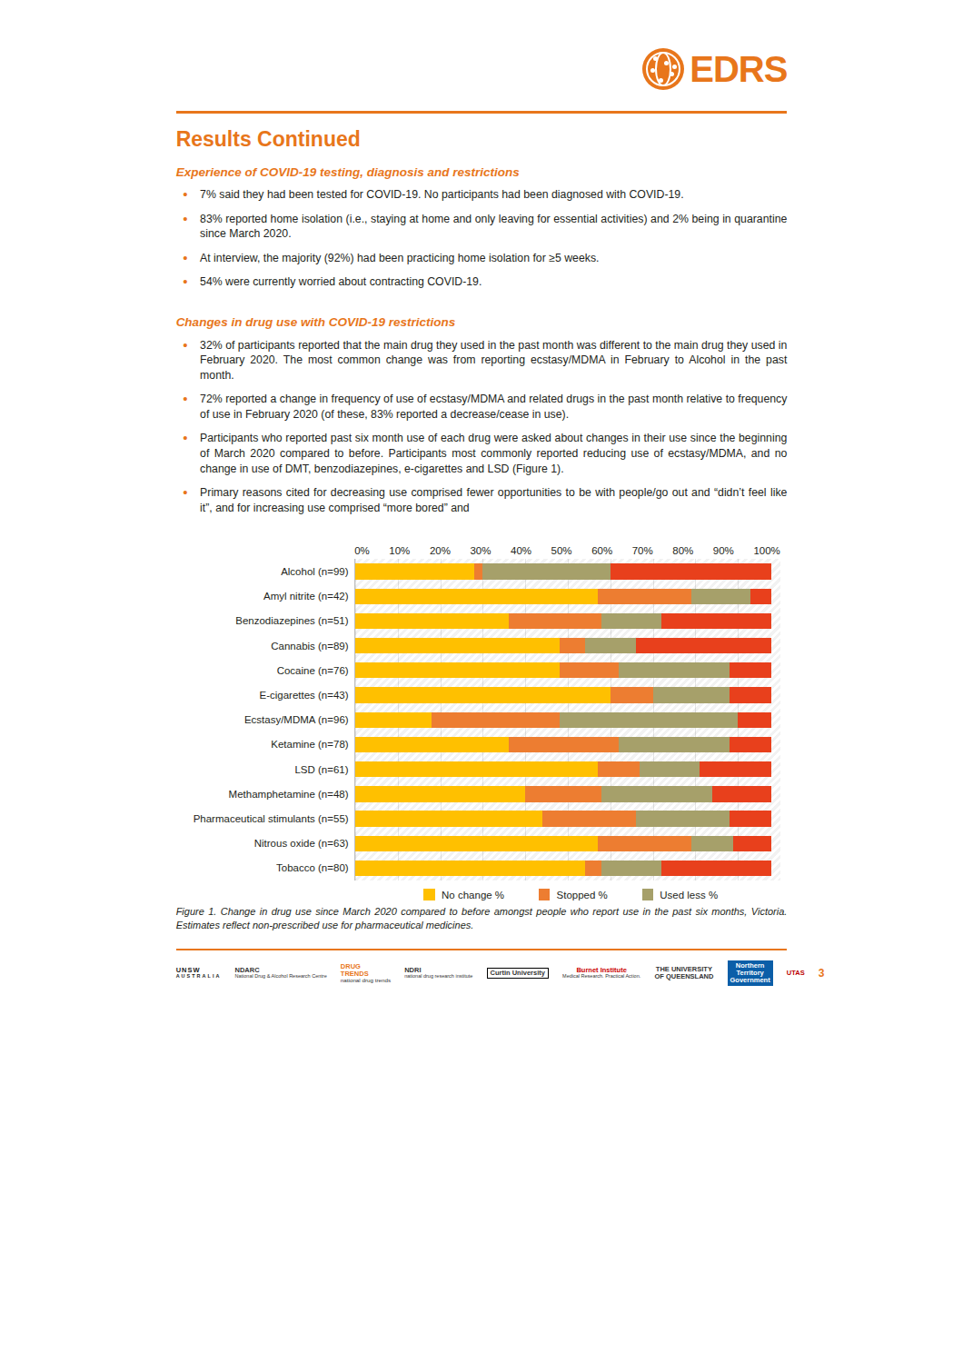EDRS
Results Continued
Experience of COVID-19 testing, diagnosis and restrictions
7% said they had been tested for COVID-19. No participants had been diagnosed with COVID-19.
83% reported home isolation (i.e., staying at home and only leaving for essential activities) and 2% being in quarantine since March 2020.
At interview, the majority (92%) had been practicing home isolation for ≥5 weeks.
54% were currently worried about contracting COVID-19.
Changes in drug use with COVID-19 restrictions
32% of participants reported that the main drug they used in the past month was different to the main drug they used in February 2020. The most common change was from reporting ecstasy/MDMA in February to Alcohol in the past month.
72% reported a change in frequency of use of ecstasy/MDMA and related drugs in the past month relative to frequency of use in February 2020 (of these, 83% reported a decrease/cease in use).
Participants who reported past six month use of each drug were asked about changes in their use since the beginning of March 2020 compared to before. Participants most commonly reported reducing use of ecstasy/MDMA, and no change in use of DMT, benzodiazepines, e-cigarettes and LSD (Figure 1).
Primary reasons cited for decreasing use comprised fewer opportunities to be with people/go out and “didn’t feel like it”, and for increasing use comprised “more bored” and
0% 10% 20% 30% 40% 50% 60% 70% 80% 90% 100%
Alcohol (n=99)
Amyl nitrite (n=42)
Benzodiazepines (n=51)
Cannabis (n=89)
Cocaine (n=76)
E-cigarettes (n=43)
Ecstasy/MDMA (n=96)
Ketamine (n=78)
LSD (n=61)
Methamphetamine (n=48)
Pharmaceutical stimulants (n=55)
Nitrous oxide (n=63)
Tobacco (n=80)
No change % Stopped % Used less %
Figure 1. Change in drug use since March 2020 compared to before amongst people who report use in the past six months, Victoria. Estimates reflect non-prescribed use for pharmaceutical medicines.
UNSWAUSTRALIA
NDARCNational Drug & Alcohol Research Centre
DRUG
TRENDSnational drug trends
NDRInational drug research institute
Curtin University
Burnet InstituteMedical Research. Practical Action.
THE UNIVERSITY
OF QUEENSLAND
Northern
Territory
Government
UTAS
3